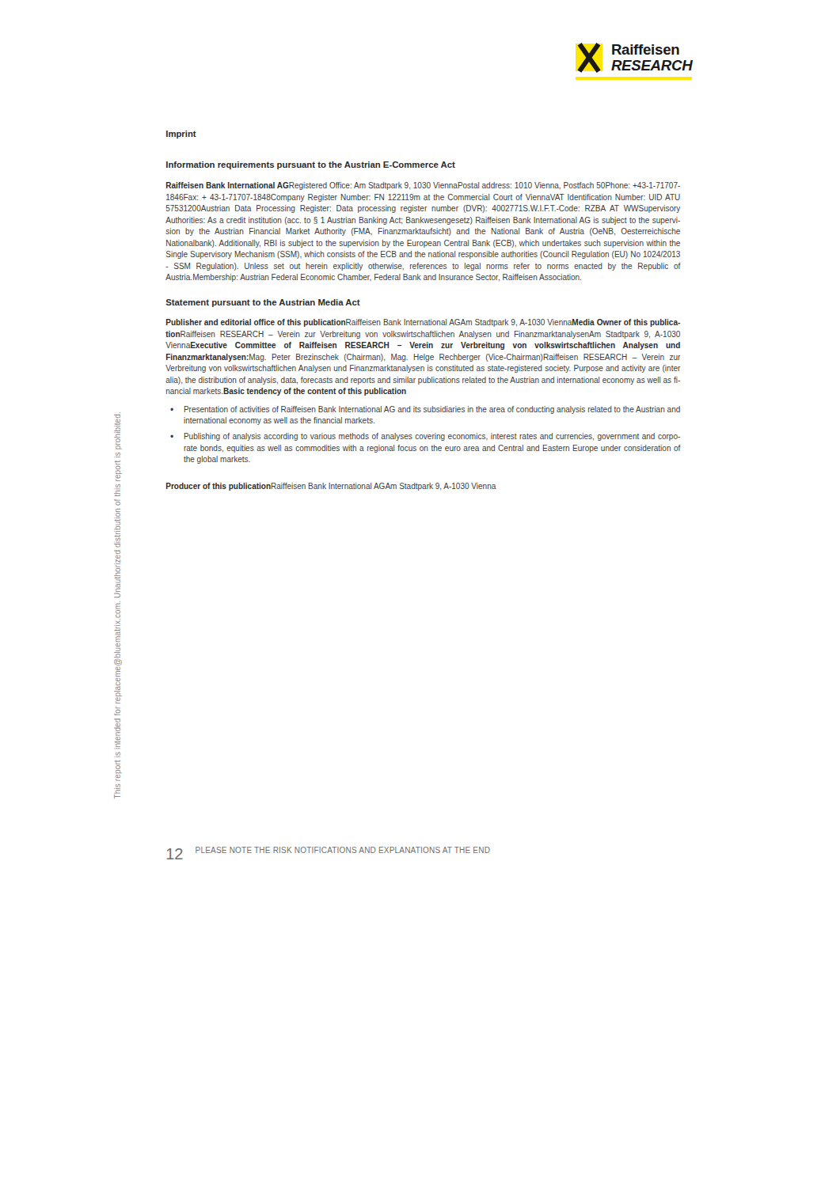Raiffeisen
RESEARCH
Imprint
Information requirements pursuant to the Austrian E-Commerce Act
Raiffeisen Bank International AGRegistered Office: Am Stadtpark 9, 1030 ViennaPostal address: 1010 Vienna, Postfach 50Phone: +43-1-71707-1846Fax: + 43-1-71707-1848Company Register Number: FN 122119m at the Commercial Court of ViennaVAT Identification Number: UID ATU 57531200Austrian Data Processing Register: Data processing register number (DVR): 4002771S.W.I.F.T.-Code: RZBA AT WWSupervisory Authorities: As a credit institution (acc. to § 1 Austrian Banking Act; Bankwesengesetz) Raiffeisen Bank International AG is subject to the supervision by the Austrian Financial Market Authority (FMA, Finanzmarktaufsicht) and the National Bank of Austria (OeNB, Oesterreichische Nationalbank). Additionally, RBI is subject to the supervision by the European Central Bank (ECB), which undertakes such supervision within the Single Supervisory Mechanism (SSM), which consists of the ECB and the national responsible authorities (Council Regulation (EU) No 1024/2013 - SSM Regulation). Unless set out herein explicitly otherwise, references to legal norms refer to norms enacted by the Republic of Austria.Membership: Austrian Federal Economic Chamber, Federal Bank and Insurance Sector, Raiffeisen Association.
Statement pursuant to the Austrian Media Act
Publisher and editorial office of this publication Raiffeisen Bank International AGAm Stadtpark 9, A-1030 ViennaMedia Owner of this publication Raiffeisen RESEARCH – Verein zur Verbreitung von volkswirtschaftlichen Analysen und FinanzmarktanalysenAm Stadtpark 9, A-1030 ViennaExecutive Committee of Raiffeisen RESEARCH – Verein zur Verbreitung von volkswirtschaftlichen Analysen und Finanzmarktanalysen: Mag. Peter Brezinschek (Chairman), Mag. Helge Rechberger (Vice-Chairman)Raiffeisen RESEARCH – Verein zur Verbreitung von volkswirtschaftlichen Analysen und Finanzmarktanalysen is constituted as state-registered society. Purpose and activity are (inter alia), the distribution of analysis, data, forecasts and reports and similar publications related to the Austrian and international economy as well as financial markets.Basic tendency of the content of this publication
Presentation of activities of Raiffeisen Bank International AG and its subsidiaries in the area of conducting analysis related to the Austrian and international economy as well as the financial markets.
Publishing of analysis according to various methods of analyses covering economics, interest rates and currencies, government and corporate bonds, equities as well as commodities with a regional focus on the euro area and Central and Eastern Europe under consideration of the global markets.
Producer of this publication Raiffeisen Bank International AGAm Stadtpark 9, A-1030 Vienna
This report is intended for replaceme@bluematrix.com. Unauthorized distribution of this report is prohibited.
12
PLEASE NOTE THE RISK NOTIFICATIONS AND EXPLANATIONS AT THE END